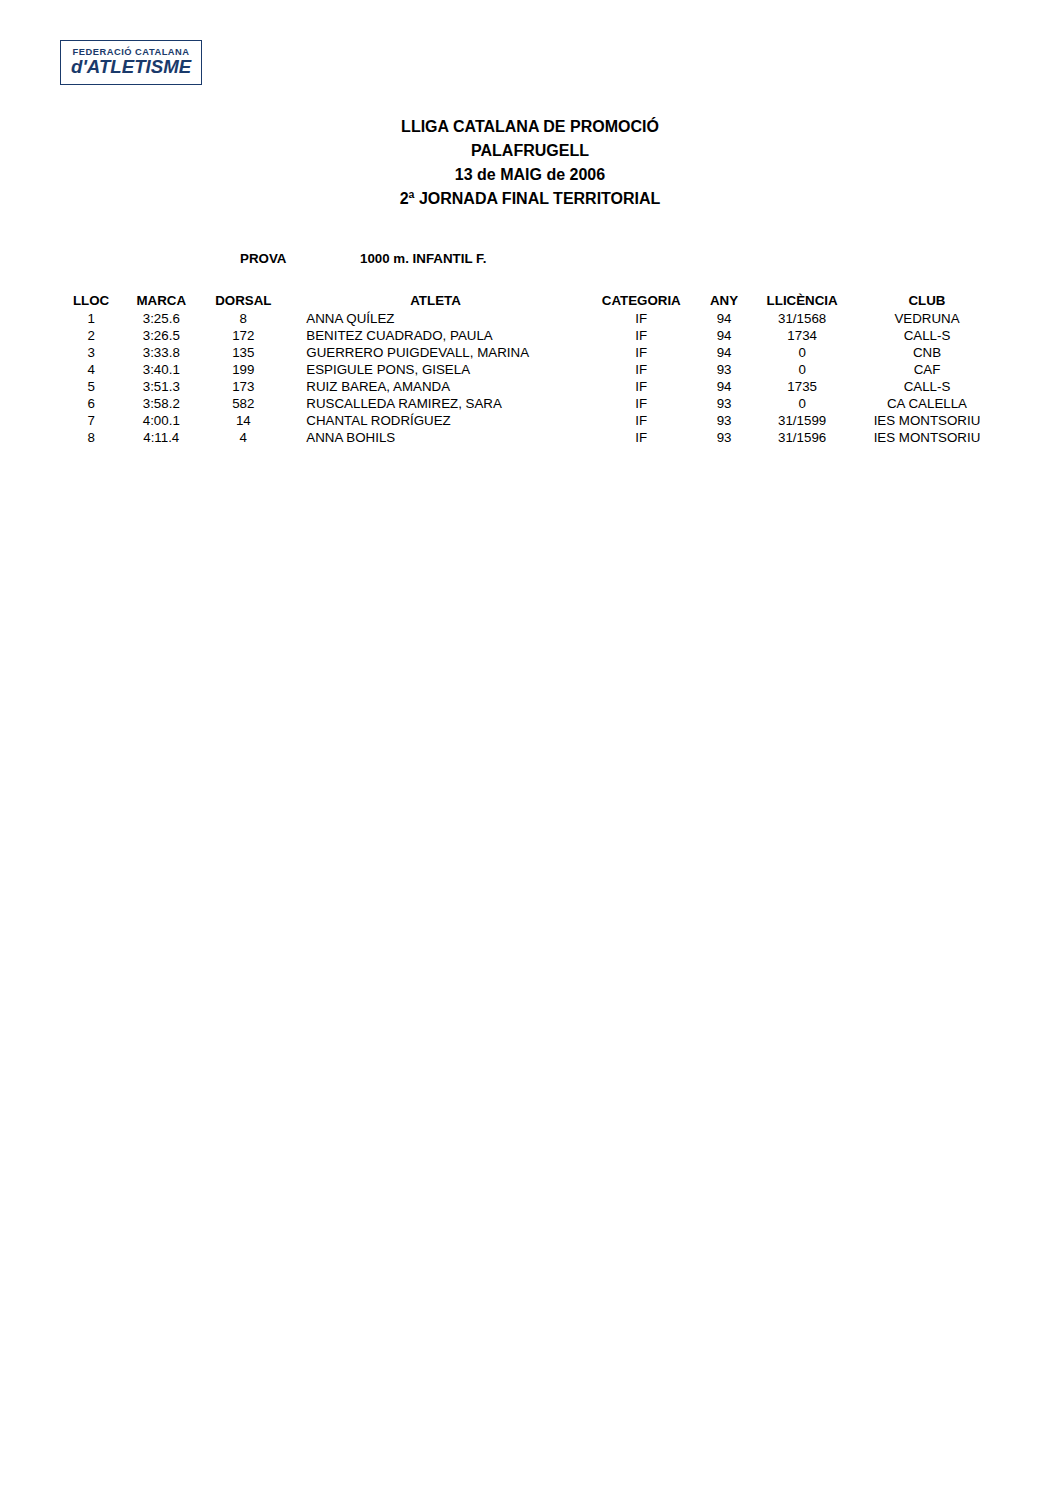FEDERACIÓ CATALANA
d'ATLETISME
LLIGA CATALANA DE PROMOCIÓ
PALAFRUGELL
13 de MAIG de 2006
2ª JORNADA FINAL TERRITORIAL
PROVA1000 m. INFANTIL F.
| LLOC | MARCA | DORSAL | ATLETA | CATEGORIA | ANY | LLICÈNCIA | CLUB |
| --- | --- | --- | --- | --- | --- | --- | --- |
| 1 | 3:25.6 | 8 | ANNA QUÍLEZ | IF | 94 | 31/1568 | VEDRUNA |
| 2 | 3:26.5 | 172 | BENITEZ CUADRADO, PAULA | IF | 94 | 1734 | CALL-S |
| 3 | 3:33.8 | 135 | GUERRERO PUIGDEVALL, MARINA | IF | 94 | 0 | CNB |
| 4 | 3:40.1 | 199 | ESPIGULE PONS, GISELA | IF | 93 | 0 | CAF |
| 5 | 3:51.3 | 173 | RUIZ BAREA, AMANDA | IF | 94 | 1735 | CALL-S |
| 6 | 3:58.2 | 582 | RUSCALLEDA RAMIREZ, SARA | IF | 93 | 0 | CA CALELLA |
| 7 | 4:00.1 | 14 | CHANTAL RODRÍGUEZ | IF | 93 | 31/1599 | IES MONTSORIU |
| 8 | 4:11.4 | 4 | ANNA BOHILS | IF | 93 | 31/1596 | IES MONTSORIU |